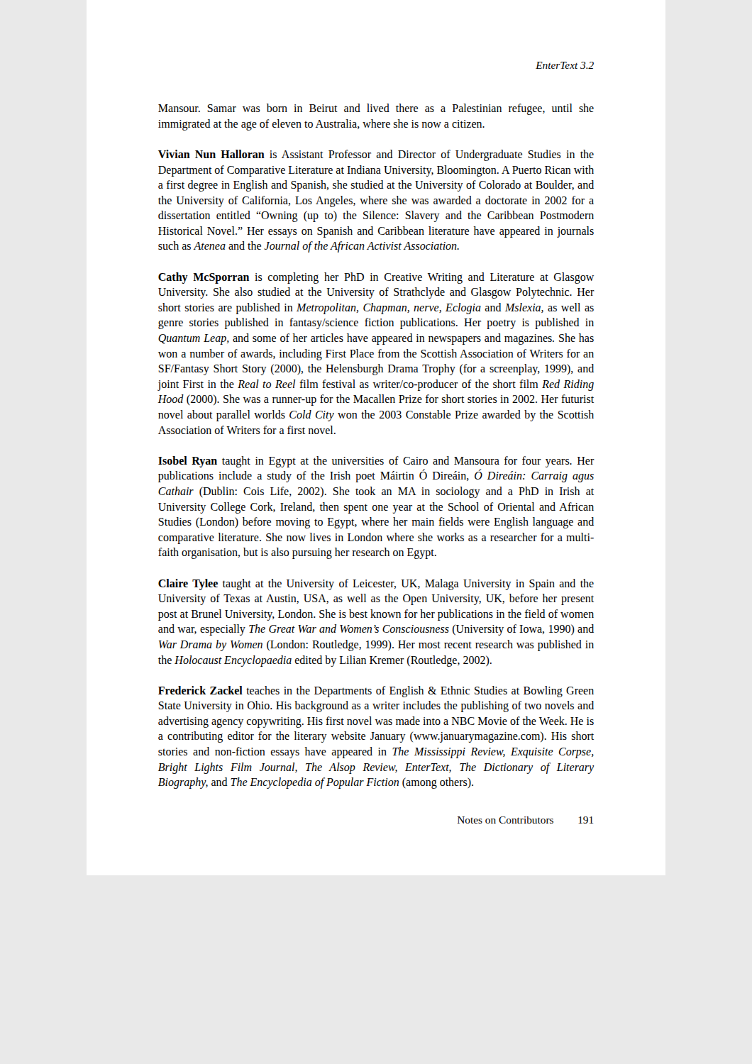EnterText 3.2
Mansour. Samar was born in Beirut and lived there as a Palestinian refugee, until she immigrated at the age of eleven to Australia, where she is now a citizen.
Vivian Nun Halloran is Assistant Professor and Director of Undergraduate Studies in the Department of Comparative Literature at Indiana University, Bloomington. A Puerto Rican with a first degree in English and Spanish, she studied at the University of Colorado at Boulder, and the University of California, Los Angeles, where she was awarded a doctorate in 2002 for a dissertation entitled “Owning (up to) the Silence: Slavery and the Caribbean Postmodern Historical Novel.” Her essays on Spanish and Caribbean literature have appeared in journals such as Atenea and the Journal of the African Activist Association.
Cathy McSporran is completing her PhD in Creative Writing and Literature at Glasgow University. She also studied at the University of Strathclyde and Glasgow Polytechnic. Her short stories are published in Metropolitan, Chapman, nerve, Eclogia and Mslexia, as well as genre stories published in fantasy/science fiction publications. Her poetry is published in Quantum Leap, and some of her articles have appeared in newspapers and magazines. She has won a number of awards, including First Place from the Scottish Association of Writers for an SF/Fantasy Short Story (2000), the Helensburgh Drama Trophy (for a screenplay, 1999), and joint First in the Real to Reel film festival as writer/co-producer of the short film Red Riding Hood (2000). She was a runner-up for the Macallen Prize for short stories in 2002. Her futurist novel about parallel worlds Cold City won the 2003 Constable Prize awarded by the Scottish Association of Writers for a first novel.
Isobel Ryan taught in Egypt at the universities of Cairo and Mansoura for four years. Her publications include a study of the Irish poet Máirtin Ó Direáin, Ó Direáin: Carraig agus Cathair (Dublin: Cois Life, 2002). She took an MA in sociology and a PhD in Irish at University College Cork, Ireland, then spent one year at the School of Oriental and African Studies (London) before moving to Egypt, where her main fields were English language and comparative literature. She now lives in London where she works as a researcher for a multi-faith organisation, but is also pursuing her research on Egypt.
Claire Tylee taught at the University of Leicester, UK, Malaga University in Spain and the University of Texas at Austin, USA, as well as the Open University, UK, before her present post at Brunel University, London. She is best known for her publications in the field of women and war, especially The Great War and Women’s Consciousness (University of Iowa, 1990) and War Drama by Women (London: Routledge, 1999). Her most recent research was published in the Holocaust Encyclopaedia edited by Lilian Kremer (Routledge, 2002).
Frederick Zackel teaches in the Departments of English & Ethnic Studies at Bowling Green State University in Ohio. His background as a writer includes the publishing of two novels and advertising agency copywriting. His first novel was made into a NBC Movie of the Week. He is a contributing editor for the literary website January (www.januarymagazine.com). His short stories and non-fiction essays have appeared in The Mississippi Review, Exquisite Corpse, Bright Lights Film Journal, The Alsop Review, EnterText, The Dictionary of Literary Biography, and The Encyclopedia of Popular Fiction (among others).
Notes on Contributors191